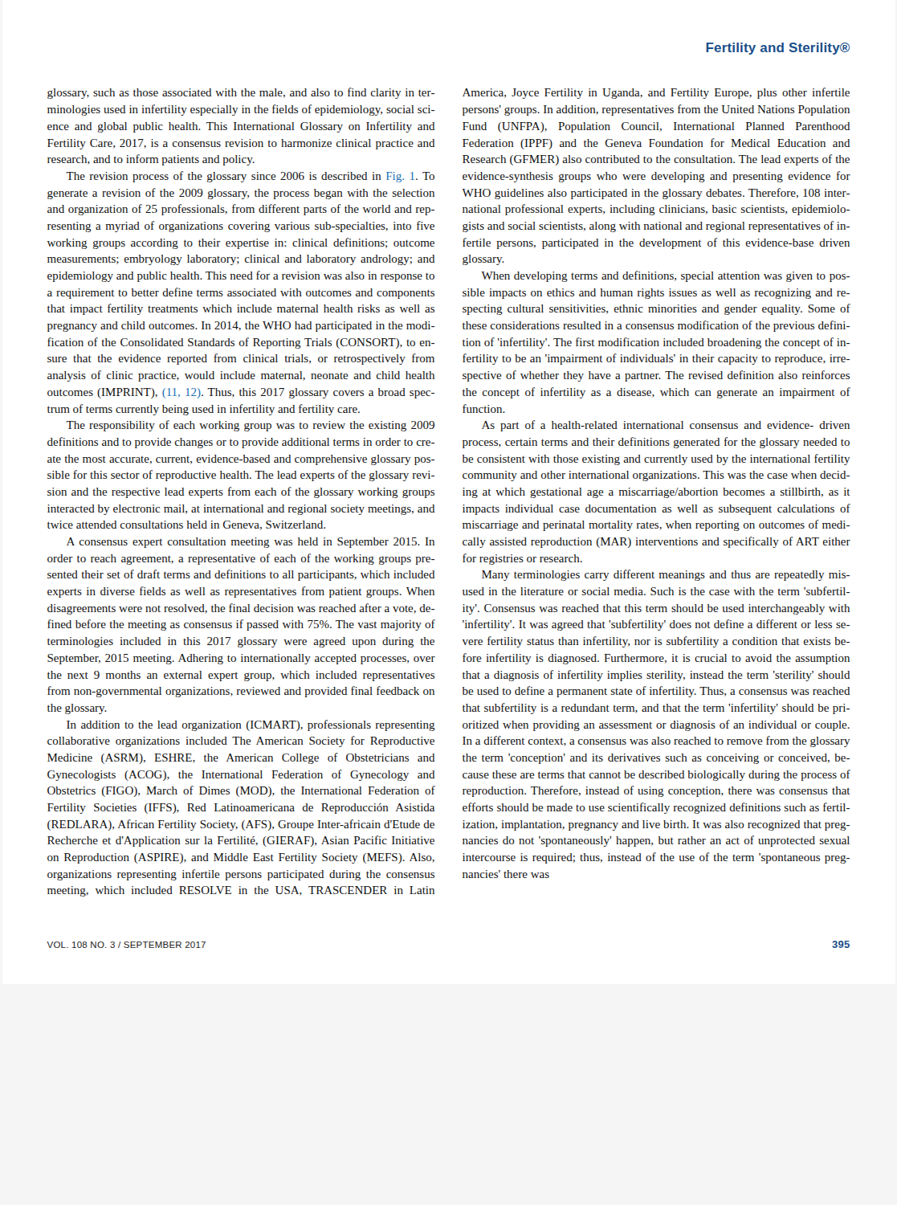Fertility and Sterility®
glossary, such as those associated with the male, and also to find clarity in terminologies used in infertility especially in the fields of epidemiology, social science and global public health. This International Glossary on Infertility and Fertility Care, 2017, is a consensus revision to harmonize clinical practice and research, and to inform patients and policy.
The revision process of the glossary since 2006 is described in Fig. 1. To generate a revision of the 2009 glossary, the process began with the selection and organization of 25 professionals, from different parts of the world and representing a myriad of organizations covering various sub-specialties, into five working groups according to their expertise in: clinical definitions; outcome measurements; embryology laboratory; clinical and laboratory andrology; and epidemiology and public health. This need for a revision was also in response to a requirement to better define terms associated with outcomes and components that impact fertility treatments which include maternal health risks as well as pregnancy and child outcomes. In 2014, the WHO had participated in the modification of the Consolidated Standards of Reporting Trials (CONSORT), to ensure that the evidence reported from clinical trials, or retrospectively from analysis of clinic practice, would include maternal, neonate and child health outcomes (IMPRINT), (11, 12). Thus, this 2017 glossary covers a broad spectrum of terms currently being used in infertility and fertility care.
The responsibility of each working group was to review the existing 2009 definitions and to provide changes or to provide additional terms in order to create the most accurate, current, evidence-based and comprehensive glossary possible for this sector of reproductive health. The lead experts of the glossary revision and the respective lead experts from each of the glossary working groups interacted by electronic mail, at international and regional society meetings, and twice attended consultations held in Geneva, Switzerland.
A consensus expert consultation meeting was held in September 2015. In order to reach agreement, a representative of each of the working groups presented their set of draft terms and definitions to all participants, which included experts in diverse fields as well as representatives from patient groups. When disagreements were not resolved, the final decision was reached after a vote, defined before the meeting as consensus if passed with 75%. The vast majority of terminologies included in this 2017 glossary were agreed upon during the September, 2015 meeting. Adhering to internationally accepted processes, over the next 9 months an external expert group, which included representatives from non-governmental organizations, reviewed and provided final feedback on the glossary.
In addition to the lead organization (ICMART), professionals representing collaborative organizations included The American Society for Reproductive Medicine (ASRM), ESHRE, the American College of Obstetricians and Gynecologists (ACOG), the International Federation of Gynecology and Obstetrics (FIGO), March of Dimes (MOD), the International Federation of Fertility Societies (IFFS), Red Latinoamericana de Reproducción Asistida (REDLARA), African Fertility Society, (AFS), Groupe Inter-africain d'Etude de Recherche et d'Application sur la Fertilité, (GIERAF), Asian Pacific Initiative on Reproduction (ASPIRE), and Middle East Fertility Society (MEFS). Also, organizations representing infertile persons participated during the consensus meeting, which included RESOLVE in the USA, TRASCENDER in Latin America, Joyce Fertility in Uganda, and Fertility Europe, plus other infertile persons' groups. In addition, representatives from the United Nations Population Fund (UNFPA), Population Council, International Planned Parenthood Federation (IPPF) and the Geneva Foundation for Medical Education and Research (GFMER) also contributed to the consultation. The lead experts of the evidence-synthesis groups who were developing and presenting evidence for WHO guidelines also participated in the glossary debates. Therefore, 108 international professional experts, including clinicians, basic scientists, epidemiologists and social scientists, along with national and regional representatives of infertile persons, participated in the development of this evidence-base driven glossary.
When developing terms and definitions, special attention was given to possible impacts on ethics and human rights issues as well as recognizing and respecting cultural sensitivities, ethnic minorities and gender equality. Some of these considerations resulted in a consensus modification of the previous definition of 'infertility'. The first modification included broadening the concept of infertility to be an 'impairment of individuals' in their capacity to reproduce, irrespective of whether they have a partner. The revised definition also reinforces the concept of infertility as a disease, which can generate an impairment of function.
As part of a health-related international consensus and evidence- driven process, certain terms and their definitions generated for the glossary needed to be consistent with those existing and currently used by the international fertility community and other international organizations. This was the case when deciding at which gestational age a miscarriage/abortion becomes a stillbirth, as it impacts individual case documentation as well as subsequent calculations of miscarriage and perinatal mortality rates, when reporting on outcomes of medically assisted reproduction (MAR) interventions and specifically of ART either for registries or research.
Many terminologies carry different meanings and thus are repeatedly misused in the literature or social media. Such is the case with the term 'subfertility'. Consensus was reached that this term should be used interchangeably with 'infertility'. It was agreed that 'subfertility' does not define a different or less severe fertility status than infertility, nor is subfertility a condition that exists before infertility is diagnosed. Furthermore, it is crucial to avoid the assumption that a diagnosis of infertility implies sterility, instead the term 'sterility' should be used to define a permanent state of infertility. Thus, a consensus was reached that subfertility is a redundant term, and that the term 'infertility' should be prioritized when providing an assessment or diagnosis of an individual or couple. In a different context, a consensus was also reached to remove from the glossary the term 'conception' and its derivatives such as conceiving or conceived, because these are terms that cannot be described biologically during the process of reproduction. Therefore, instead of using conception, there was consensus that efforts should be made to use scientifically recognized definitions such as fertilization, implantation, pregnancy and live birth. It was also recognized that pregnancies do not 'spontaneously' happen, but rather an act of unprotected sexual intercourse is required; thus, instead of the use of the term 'spontaneous pregnancies' there was
VOL. 108 NO. 3 / SEPTEMBER 2017 395